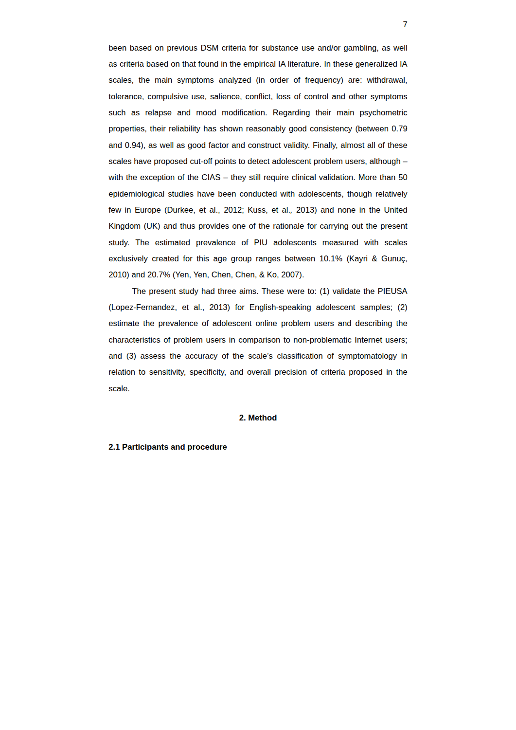7
been based on previous DSM criteria for substance use and/or gambling, as well as criteria based on that found in the empirical IA literature. In these generalized IA scales, the main symptoms analyzed (in order of frequency) are: withdrawal, tolerance, compulsive use, salience, conflict, loss of control and other symptoms such as relapse and mood modification. Regarding their main psychometric properties, their reliability has shown reasonably good consistency (between 0.79 and 0.94), as well as good factor and construct validity. Finally, almost all of these scales have proposed cut-off points to detect adolescent problem users, although – with the exception of the CIAS – they still require clinical validation. More than 50 epidemiological studies have been conducted with adolescents, though relatively few in Europe (Durkee, et al., 2012; Kuss, et al., 2013) and none in the United Kingdom (UK) and thus provides one of the rationale for carrying out the present study. The estimated prevalence of PIU adolescents measured with scales exclusively created for this age group ranges between 10.1% (Kayri & Gunuç, 2010) and 20.7% (Yen, Yen, Chen, Chen, & Ko, 2007).
The present study had three aims. These were to: (1) validate the PIEUSA (Lopez-Fernandez, et al., 2013) for English-speaking adolescent samples; (2) estimate the prevalence of adolescent online problem users and describing the characteristics of problem users in comparison to non-problematic Internet users; and (3) assess the accuracy of the scale’s classification of symptomatology in relation to sensitivity, specificity, and overall precision of criteria proposed in the scale.
2. Method
2.1 Participants and procedure